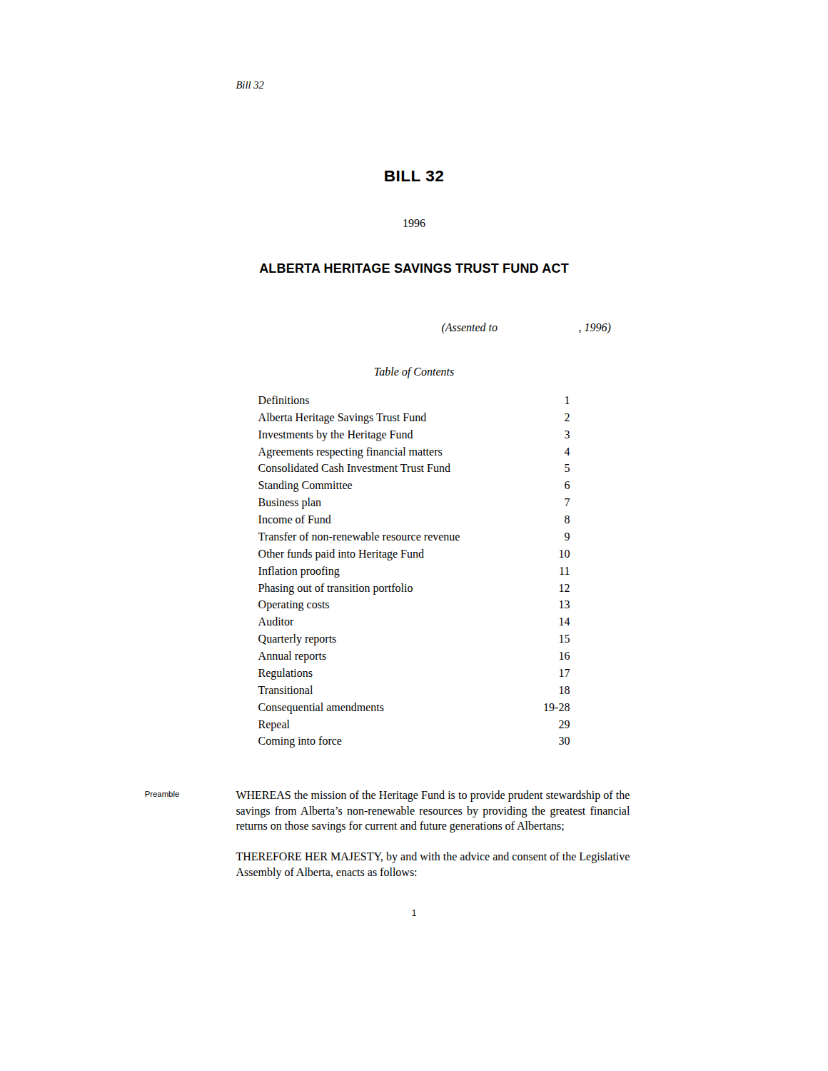Bill 32
BILL 32
1996
ALBERTA HERITAGE SAVINGS TRUST FUND ACT
(Assented to , 1996)
Table of Contents
| Definitions | 1 |
| Alberta Heritage Savings Trust Fund | 2 |
| Investments by the Heritage Fund | 3 |
| Agreements respecting financial matters | 4 |
| Consolidated Cash Investment Trust Fund | 5 |
| Standing Committee | 6 |
| Business plan | 7 |
| Income of Fund | 8 |
| Transfer of non-renewable resource revenue | 9 |
| Other funds paid into Heritage Fund | 10 |
| Inflation proofing | 11 |
| Phasing out of transition portfolio | 12 |
| Operating costs | 13 |
| Auditor | 14 |
| Quarterly reports | 15 |
| Annual reports | 16 |
| Regulations | 17 |
| Transitional | 18 |
| Consequential amendments | 19-28 |
| Repeal | 29 |
| Coming into force | 30 |
Preamble
WHEREAS the mission of the Heritage Fund is to provide prudent stewardship of the savings from Alberta’s non-renewable resources by providing the greatest financial returns on those savings for current and future generations of Albertans;
THEREFORE HER MAJESTY, by and with the advice and consent of the Legislative Assembly of Alberta, enacts as follows:
1